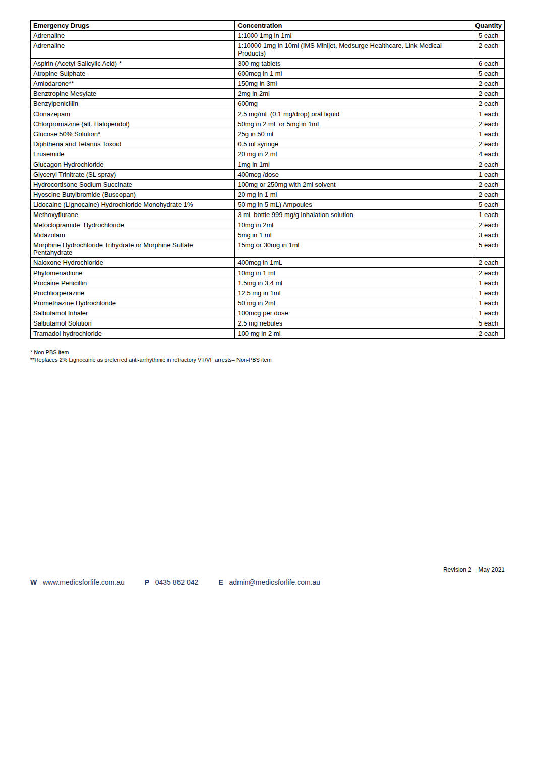| Emergency Drugs | Concentration | Quantity |
| --- | --- | --- |
| Adrenaline | 1:1000 1mg in 1ml | 5 each |
| Adrenaline | 1:10000 1mg in 10ml (IMS Minijet, Medsurge Healthcare, Link Medical Products) | 2 each |
| Aspirin (Acetyl Salicylic Acid) * | 300 mg tablets | 6 each |
| Atropine Sulphate | 600mcg in 1 ml | 5 each |
| Amiodarone** | 150mg in 3ml | 2 each |
| Benztropine Mesylate | 2mg in 2ml | 2 each |
| Benzylpenicillin | 600mg | 2 each |
| Clonazepam | 2.5 mg/mL (0.1 mg/drop) oral liquid | 1 each |
| Chlorpromazine (alt. Haloperidol) | 50mg in 2 mL or 5mg in 1mL | 2 each |
| Glucose 50% Solution* | 25g in 50 ml | 1 each |
| Diphtheria and Tetanus Toxoid | 0.5 ml syringe | 2 each |
| Frusemide | 20 mg in 2 ml | 4 each |
| Glucagon Hydrochloride | 1mg in 1ml | 2 each |
| Glyceryl Trinitrate (SL spray) | 400mcg /dose | 1 each |
| Hydrocortisone Sodium Succinate | 100mg or 250mg with 2ml solvent | 2 each |
| Hyoscine Butylbromide (Buscopan) | 20 mg in 1 ml | 2 each |
| Lidocaine (Lignocaine) Hydrochloride Monohydrate 1% | 50 mg in 5 mL) Ampoules | 5 each |
| Methoxyflurane | 3 mL bottle 999 mg/g inhalation solution | 1 each |
| Metoclopramide Hydrochloride | 10mg in 2ml | 2 each |
| Midazolam | 5mg in 1 ml | 3 each |
| Morphine Hydrochloride Trihydrate or Morphine Sulfate Pentahydrate | 15mg or 30mg in 1ml | 5 each |
| Naloxone Hydrochloride | 400mcg in 1mL | 2 each |
| Phytomenadione | 10mg in 1 ml | 2 each |
| Procaine Penicillin | 1.5mg in 3.4 ml | 1 each |
| Prochliorperazine | 12.5 mg in 1ml | 1 each |
| Promethazine Hydrochloride | 50 mg in 2ml | 1 each |
| Salbutamol Inhaler | 100mcg per dose | 1 each |
| Salbutamol Solution | 2.5 mg nebules | 5 each |
| Tramadol hydrochloride | 100 mg in 2 ml | 2 each |
* Non PBS item
**Replaces 2% Lignocaine as preferred anti-arrhythmic in refractory VT/VF arrests– Non-PBS item
Revision 2 – May 2021
W www.medicsforlife.com.au P 0435 862 042 E admin@medicsforlife.com.au